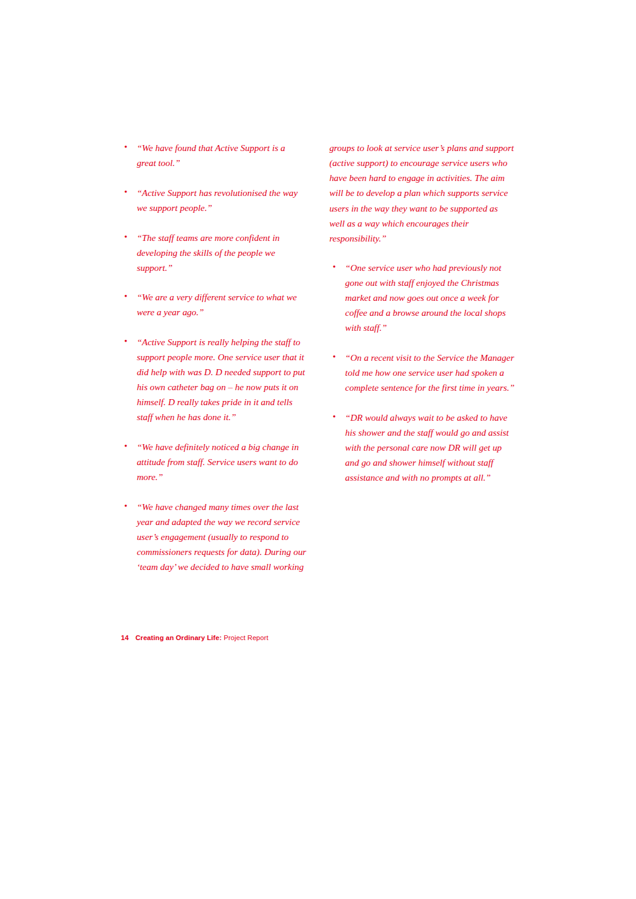“We have found that Active Support is a great tool.”
“Active Support has revolutionised the way we support people.”
“The staff teams are more confident in developing the skills of the people we support.”
“We are a very different service to what we were a year ago.”
“Active Support is really helping the staff to support people more. One service user that it did help with was D. D needed support to put his own catheter bag on – he now puts it on himself. D really takes pride in it and tells staff when he has done it.”
“We have definitely noticed a big change in attitude from staff. Service users want to do more.”
“We have changed many times over the last year and adapted the way we record service user’s engagement (usually to respond to commissioners requests for data). During our ‘team day’ we decided to have small working
groups to look at service user’s plans and support (active support) to encourage service users who have been hard to engage in activities. The aim will be to develop a plan which supports service users in the way they want to be supported as well as a way which encourages their responsibility.”
“One service user who had previously not gone out with staff enjoyed the Christmas market and now goes out once a week for coffee and a browse around the local shops with staff.”
“On a recent visit to the Service the Manager told me how one service user had spoken a complete sentence for the first time in years.”
“DR would always wait to be asked to have his shower and the staff would go and assist with the personal care now DR will get up and go and shower himself without staff assistance and with no prompts at all.”
14 Creating an Ordinary Life: Project Report